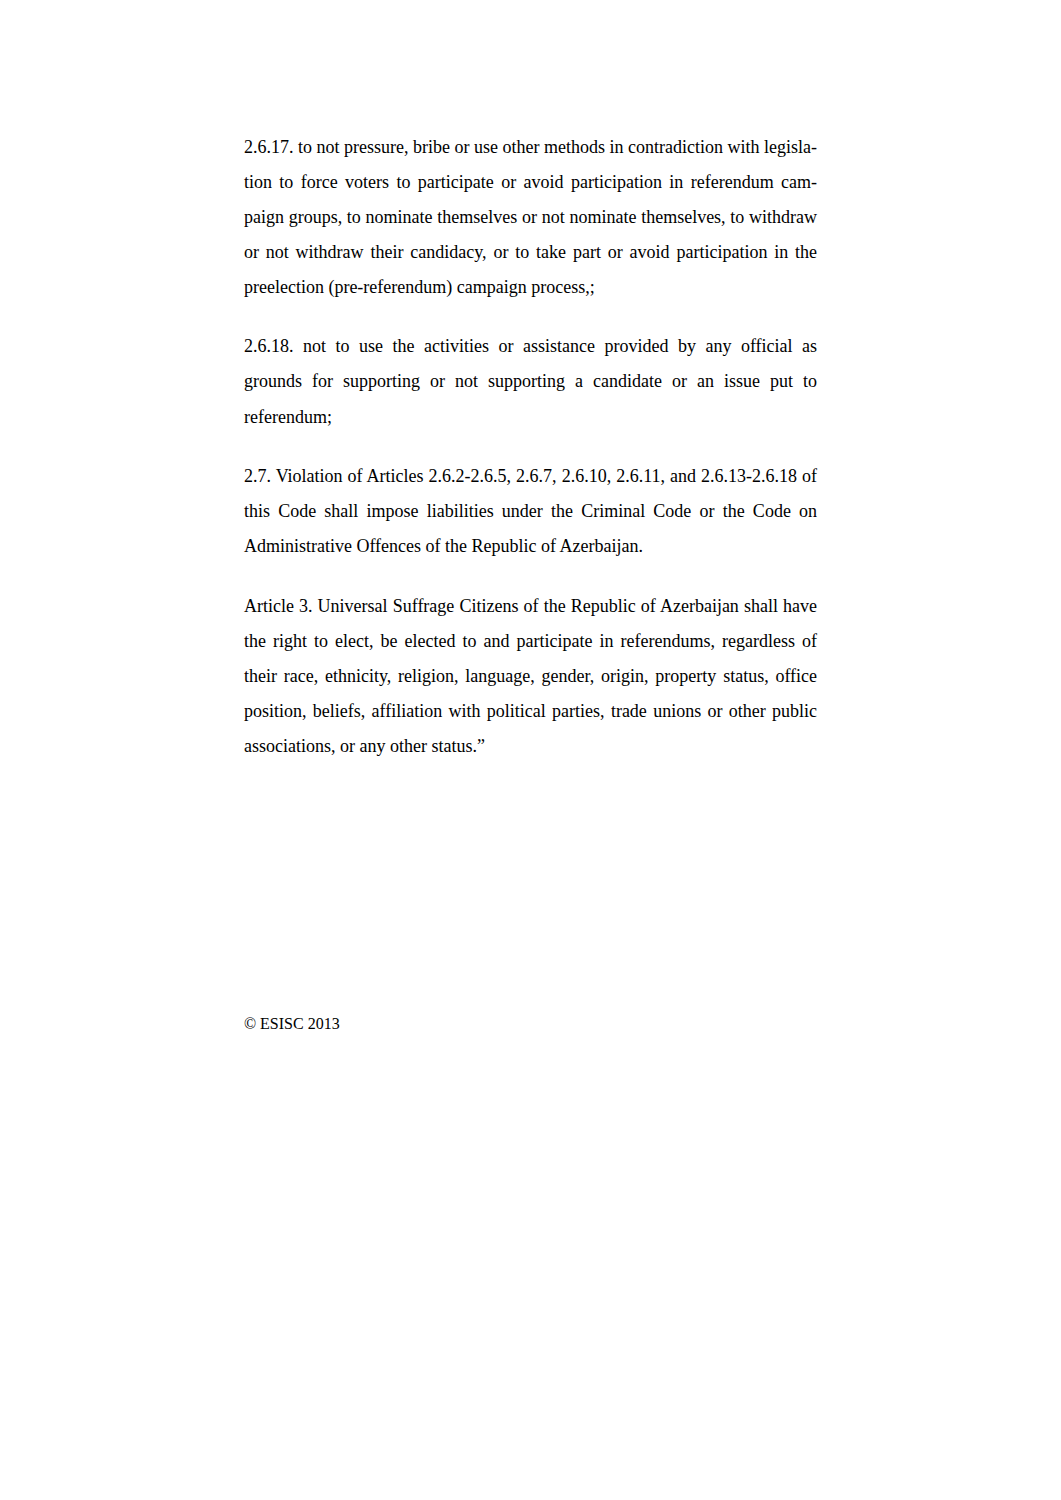2.6.17. to not pressure, bribe or use other methods in contradiction with legislation to force voters to participate or avoid participation in referendum campaign groups, to nominate themselves or not nominate themselves, to withdraw or not withdraw their candidacy, or to take part or avoid participation in the preelection (pre-referendum) campaign process,;
2.6.18. not to use the activities or assistance provided by any official as grounds for supporting or not supporting a candidate or an issue put to referendum;
2.7. Violation of Articles 2.6.2-2.6.5, 2.6.7, 2.6.10, 2.6.11, and 2.6.13-2.6.18 of this Code shall impose liabilities under the Criminal Code or the Code on Administrative Offences of the Republic of Azerbaijan.
Article 3. Universal Suffrage Citizens of the Republic of Azerbaijan shall have the right to elect, be elected to and participate in referendums, regardless of their race, ethnicity, religion, language, gender, origin, property status, office position, beliefs, affiliation with political parties, trade unions or other public associations, or any other status.”
© ESISC 2013